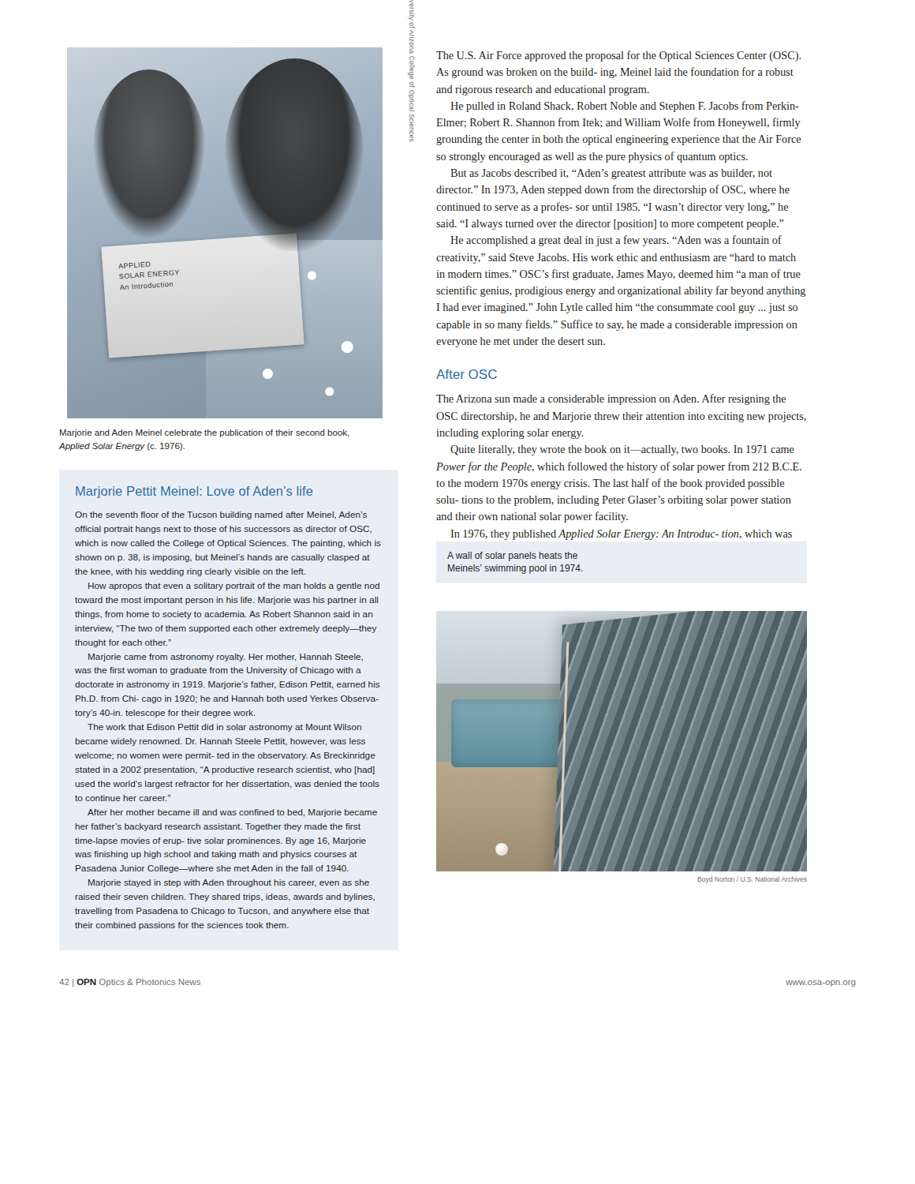The University of Arizona College of Optical Sciences
Marjorie and Aden Meinel celebrate the publication of their second book, Applied Solar Energy (c. 1976).
Marjorie Pettit Meinel: Love of Aden’s life
On the seventh floor of the Tucson building named after Meinel, Aden’s official portrait hangs next to those of his successors as director of OSC, which is now called the College of Optical Sciences. The painting, which is shown on p. 38, is imposing, but Meinel’s hands are casually clasped at the knee, with his wedding ring clearly visible on the left.
How apropos that even a solitary portrait of the man holds a gentle nod toward the most important person in his life. Marjorie was his partner in all things, from home to society to academia. As Robert Shannon said in an interview, “The two of them supported each other extremely deeply—they thought for each other.”
Marjorie came from astronomy royalty. Her mother, Hannah Steele, was the first woman to graduate from the University of Chicago with a doctorate in astronomy in 1919. Marjorie’s father, Edison Pettit, earned his Ph.D. from Chi- cago in 1920; he and Hannah both used Yerkes Observa- tory’s 40-in. telescope for their degree work.
The work that Edison Pettit did in solar astronomy at Mount Wilson became widely renowned. Dr. Hannah Steele Pettit, however, was less welcome; no women were permit- ted in the observatory. As Breckinridge stated in a 2002 presentation, “A productive research scientist, who [had] used the world’s largest refractor for her dissertation, was denied the tools to continue her career.”
After her mother became ill and was confined to bed, Marjorie became her father’s backyard research assistant. Together they made the first time-lapse movies of erup- tive solar prominences. By age 16, Marjorie was finishing up high school and taking math and physics courses at Pasadena Junior College—where she met Aden in the fall of 1940.
Marjorie stayed in step with Aden throughout his career, even as she raised their seven children. They shared trips, ideas, awards and bylines, travelling from Pasadena to Chicago to Tucson, and anywhere else that their combined passions for the sciences took them.
The U.S. Air Force approved the proposal for the Optical Sciences Center (OSC). As ground was broken on the build- ing, Meinel laid the foundation for a robust and rigorous research and educational program.
He pulled in Roland Shack, Robert Noble and Stephen F. Jacobs from Perkin-Elmer; Robert R. Shannon from Itek; and William Wolfe from Honeywell, firmly grounding the center in both the optical engineering experience that the Air Force so strongly encouraged as well as the pure physics of quantum optics.
But as Jacobs described it, “Aden’s greatest attribute was as builder, not director.” In 1973, Aden stepped down from the directorship of OSC, where he continued to serve as a profes- sor until 1985. “I wasn’t director very long,” he said. “I always turned over the director [position] to more competent people.”
He accomplished a great deal in just a few years. “Aden was a fountain of creativity,” said Steve Jacobs. His work ethic and enthusiasm are “hard to match in modern times.” OSC’s first graduate, James Mayo, deemed him “a man of true scientific genius, prodigious energy and organizational ability far beyond anything I had ever imagined.” John Lytle called him “the consummate cool guy ... just so capable in so many fields.” Suffice to say, he made a considerable impression on everyone he met under the desert sun.
After OSC
The Arizona sun made a considerable impression on Aden. After resigning the OSC directorship, he and Marjorie threw their attention into exciting new projects, including exploring solar energy.
Quite literally, they wrote the book on it—actually, two books. In 1971 came Power for the People, which followed the history of solar power from 212 B.C.E. to the modern 1970s energy crisis. The last half of the book provided possible solu- tions to the problem, including Peter Glaser’s orbiting solar power station and their own national solar power facility.
In 1976, they published Applied Solar Energy: An Introduc- tion, which was used across the United States to teach the basic premises and techniques of collecting solar energy.
A wall of solar panels heats the
Meinels’ swimming pool in 1974.
Boyd Norton / U.S. National Archives
42 | OPN Optics & Photonics News
www.osa-opn.org